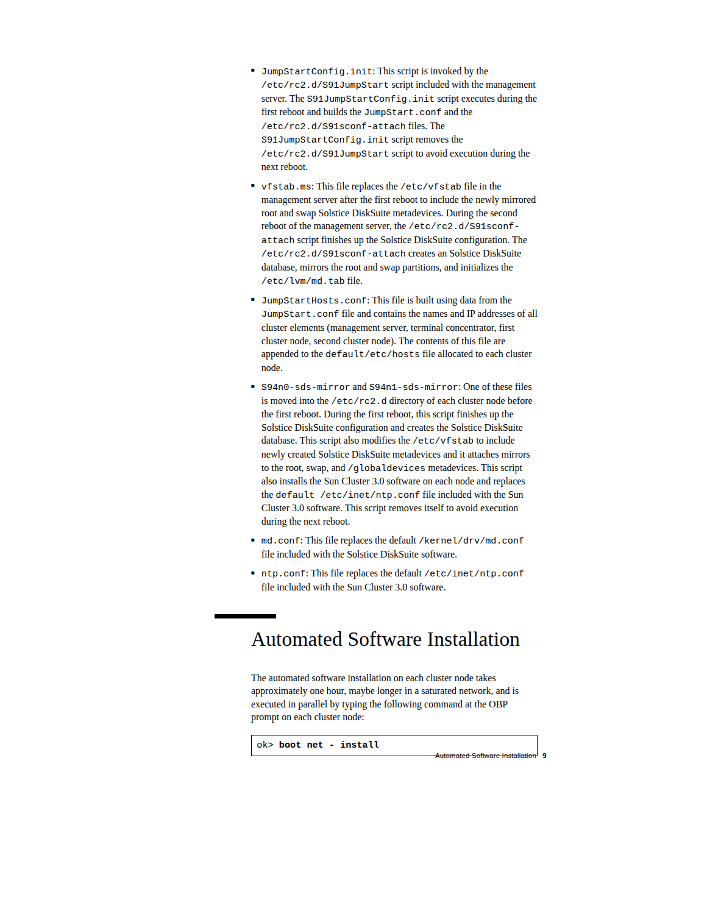JumpStartConfig.init: This script is invoked by the /etc/rc2.d/S91JumpStart script included with the management server. The S91JumpStartConfig.init script executes during the first reboot and builds the JumpStart.conf and the /etc/rc2.d/S91sconf-attach files. The S91JumpStartConfig.init script removes the /etc/rc2.d/S91JumpStart script to avoid execution during the next reboot.
vfstab.ms: This file replaces the /etc/vfstab file in the management server after the first reboot to include the newly mirrored root and swap Solstice DiskSuite metadevices. During the second reboot of the management server, the /etc/rc2.d/S91sconf-attach script finishes up the Solstice DiskSuite configuration. The /etc/rc2.d/S91sconf-attach creates an Solstice DiskSuite database, mirrors the root and swap partitions, and initializes the /etc/lvm/md.tab file.
JumpStartHosts.conf: This file is built using data from the JumpStart.conf file and contains the names and IP addresses of all cluster elements (management server, terminal concentrator, first cluster node, second cluster node). The contents of this file are appended to the default/etc/hosts file allocated to each cluster node.
S94n0-sds-mirror and S94n1-sds-mirror: One of these files is moved into the /etc/rc2.d directory of each cluster node before the first reboot. During the first reboot, this script finishes up the Solstice DiskSuite configuration and creates the Solstice DiskSuite database. This script also modifies the /etc/vfstab to include newly created Solstice DiskSuite metadevices and it attaches mirrors to the root, swap, and /globaldevices metadevices. This script also installs the Sun Cluster 3.0 software on each node and replaces the default /etc/inet/ntp.conf file included with the Sun Cluster 3.0 software. This script removes itself to avoid execution during the next reboot.
md.conf: This file replaces the default /kernel/drv/md.conf file included with the Solstice DiskSuite software.
ntp.conf: This file replaces the default /etc/inet/ntp.conf file included with the Sun Cluster 3.0 software.
Automated Software Installation
The automated software installation on each cluster node takes approximately one hour, maybe longer in a saturated network, and is executed in parallel by typing the following command at the OBP prompt on each cluster node:
ok> boot net - install
Automated Software Installation9